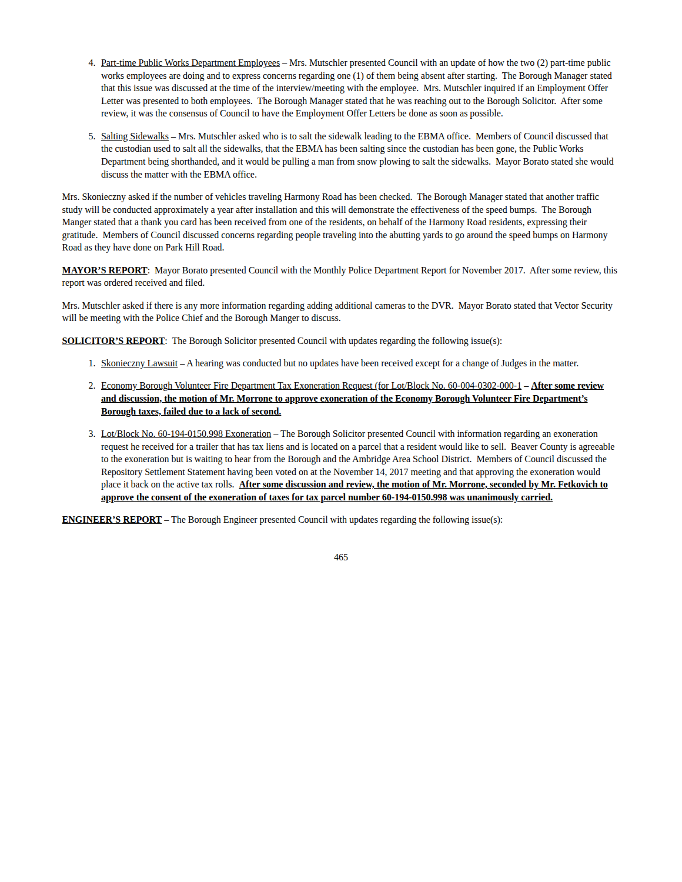Part-time Public Works Department Employees – Mrs. Mutschler presented Council with an update of how the two (2) part-time public works employees are doing and to express concerns regarding one (1) of them being absent after starting. The Borough Manager stated that this issue was discussed at the time of the interview/meeting with the employee. Mrs. Mutschler inquired if an Employment Offer Letter was presented to both employees. The Borough Manager stated that he was reaching out to the Borough Solicitor. After some review, it was the consensus of Council to have the Employment Offer Letters be done as soon as possible.
Salting Sidewalks – Mrs. Mutschler asked who is to salt the sidewalk leading to the EBMA office. Members of Council discussed that the custodian used to salt all the sidewalks, that the EBMA has been salting since the custodian has been gone, the Public Works Department being shorthanded, and it would be pulling a man from snow plowing to salt the sidewalks. Mayor Borato stated she would discuss the matter with the EBMA office.
Mrs. Skonieczny asked if the number of vehicles traveling Harmony Road has been checked. The Borough Manager stated that another traffic study will be conducted approximately a year after installation and this will demonstrate the effectiveness of the speed bumps. The Borough Manger stated that a thank you card has been received from one of the residents, on behalf of the Harmony Road residents, expressing their gratitude. Members of Council discussed concerns regarding people traveling into the abutting yards to go around the speed bumps on Harmony Road as they have done on Park Hill Road.
MAYOR’S REPORT: Mayor Borato presented Council with the Monthly Police Department Report for November 2017. After some review, this report was ordered received and filed.
Mrs. Mutschler asked if there is any more information regarding adding additional cameras to the DVR. Mayor Borato stated that Vector Security will be meeting with the Police Chief and the Borough Manger to discuss.
SOLICITOR’S REPORT: The Borough Solicitor presented Council with updates regarding the following issue(s):
Skonieczny Lawsuit – A hearing was conducted but no updates have been received except for a change of Judges in the matter.
Economy Borough Volunteer Fire Department Tax Exoneration Request (for Lot/Block No. 60-004-0302-000-1 – After some review and discussion, the motion of Mr. Morrone to approve exoneration of the Economy Borough Volunteer Fire Department’s Borough taxes, failed due to a lack of second.
Lot/Block No. 60-194-0150.998 Exoneration – The Borough Solicitor presented Council with information regarding an exoneration request he received for a trailer that has tax liens and is located on a parcel that a resident would like to sell. Beaver County is agreeable to the exoneration but is waiting to hear from the Borough and the Ambridge Area School District. Members of Council discussed the Repository Settlement Statement having been voted on at the November 14, 2017 meeting and that approving the exoneration would place it back on the active tax rolls. After some discussion and review, the motion of Mr. Morrone, seconded by Mr. Fetkovich to approve the consent of the exoneration of taxes for tax parcel number 60-194-0150.998 was unanimously carried.
ENGINEER’S REPORT – The Borough Engineer presented Council with updates regarding the following issue(s):
465